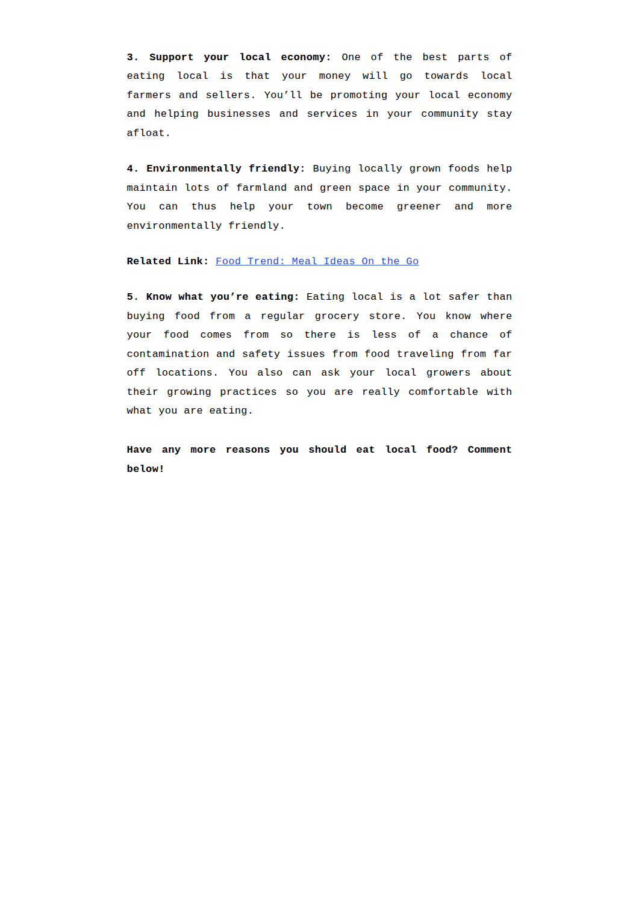3. Support your local economy: One of the best parts of eating local is that your money will go towards local farmers and sellers. You’ll be promoting your local economy and helping businesses and services in your community stay afloat.
4. Environmentally friendly: Buying locally grown foods help maintain lots of farmland and green space in your community. You can thus help your town become greener and more environmentally friendly.
Related Link: Food Trend: Meal Ideas On the Go
5. Know what you’re eating: Eating local is a lot safer than buying food from a regular grocery store. You know where your food comes from so there is less of a chance of contamination and safety issues from food traveling from far off locations. You also can ask your local growers about their growing practices so you are really comfortable with what you are eating.
Have any more reasons you should eat local food? Comment below!